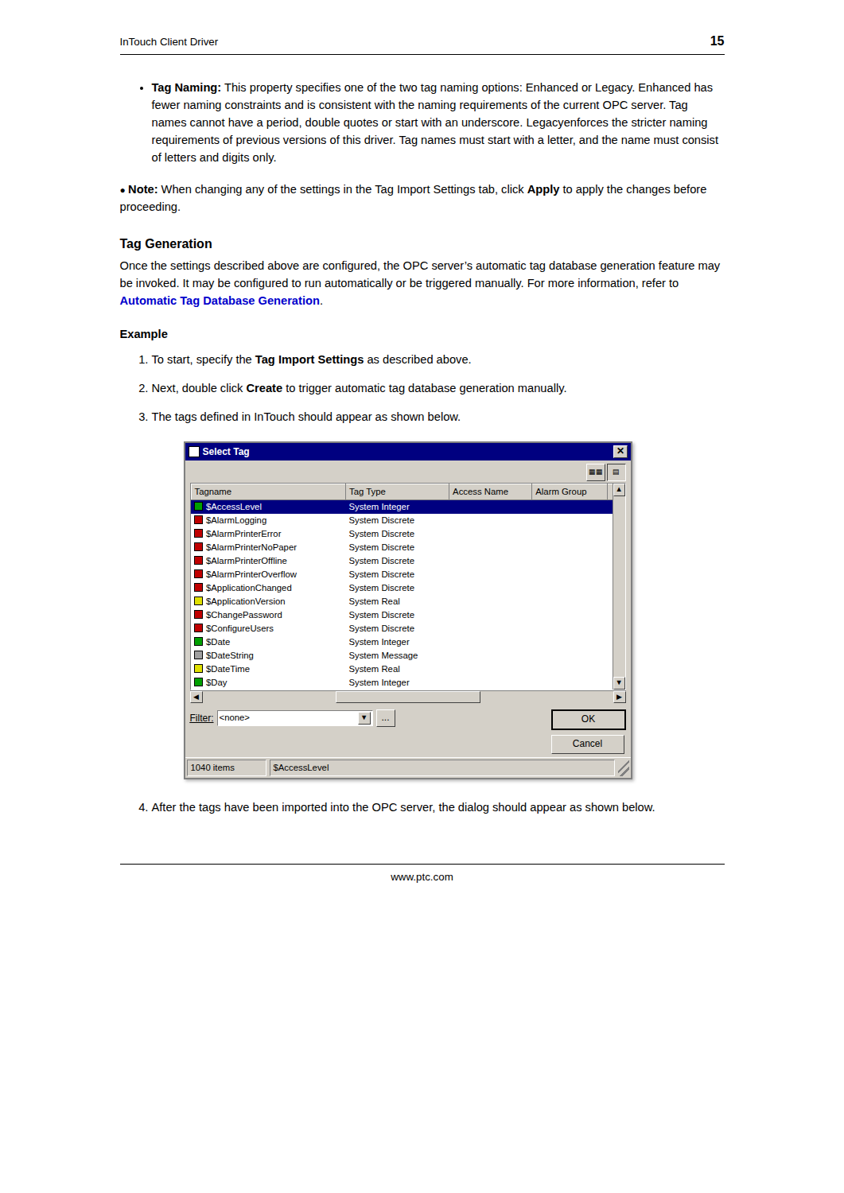InTouch Client Driver 15
Tag Naming: This property specifies one of the two tag naming options: Enhanced or Legacy. Enhanced has fewer naming constraints and is consistent with the naming requirements of the current OPC server. Tag names cannot have a period, double quotes or start with an underscore. Legacyenforces the stricter naming requirements of previous versions of this driver. Tag names must start with a letter, and the name must consist of letters and digits only.
Note: When changing any of the settings in the Tag Import Settings tab, click Apply to apply the changes before proceeding.
Tag Generation
Once the settings described above are configured, the OPC server’s automatic tag database generation feature may be invoked. It may be configured to run automatically or be triggered manually. For more information, refer to Automatic Tag Database Generation.
Example
To start, specify the Tag Import Settings as described above.
Next, double click Create to trigger automatic tag database generation manually.
The tags defined in InTouch should appear as shown below.
Select Tag ✕
▦▦
▤
| Tagname | Tag Type | Access Name | Alarm Group | |
| --- | --- | --- | --- | --- |
| $AccessLevel | System Integer | | | |
| $AlarmLogging | System Discrete | | | |
| $AlarmPrinterError | System Discrete | | | |
| $AlarmPrinterNoPaper | System Discrete | | | |
| $AlarmPrinterOffline | System Discrete | | | |
| $AlarmPrinterOverflow | System Discrete | | | |
| $ApplicationChanged | System Discrete | | | |
| $ApplicationVersion | System Real | | | |
| $ChangePassword | System Discrete | | | |
| $ConfigureUsers | System Discrete | | | |
| $Date | System Integer | | | |
| $DateString | System Message | | | |
| $DateTime | System Real | | | |
| $Day | System Integer | | | |
▲
▼
◀
▶
Filter:
<none>▼
...
OK
Cancel
1040 items
$AccessLevel
After the tags have been imported into the OPC server, the dialog should appear as shown below.
www.ptc.com